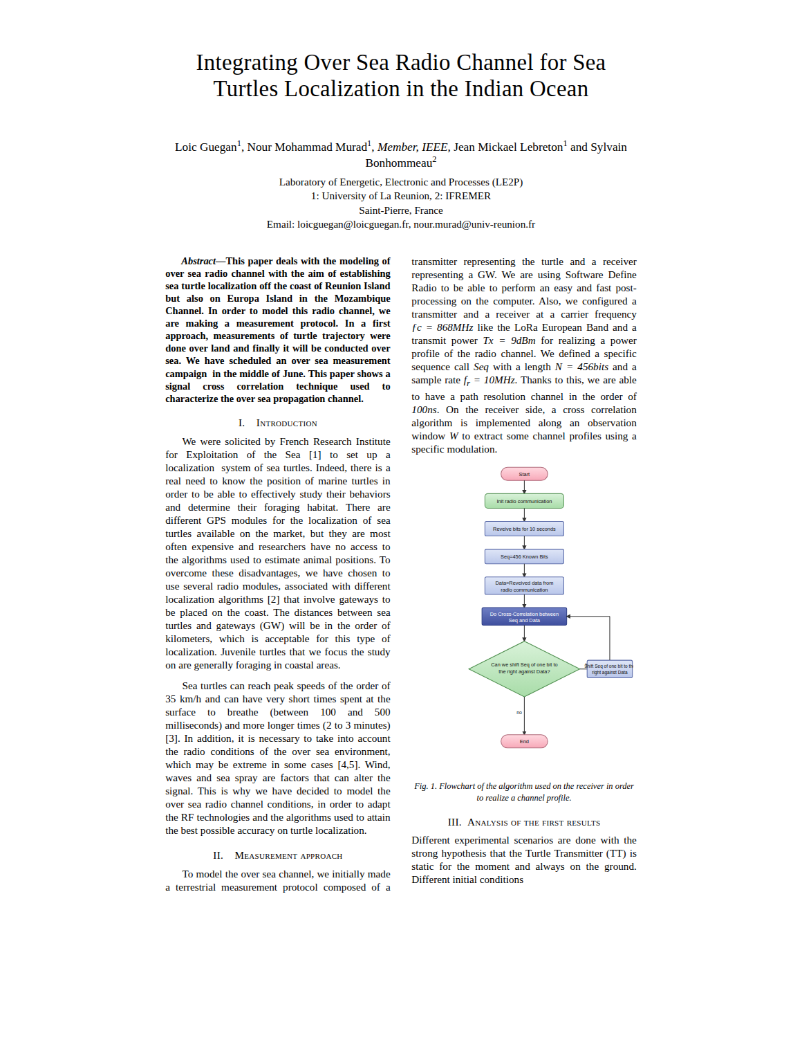Integrating Over Sea Radio Channel for Sea Turtles Localization in the Indian Ocean
Loic Guegan1, Nour Mohammad Murad1, Member, IEEE, Jean Mickael Lebreton1 and Sylvain Bonhommeau2
Laboratory of Energetic, Electronic and Processes (LE2P)
1: University of La Reunion, 2: IFREMER
Saint-Pierre, France
Email: loicguegan@loicguegan.fr, nour.murad@univ-reunion.fr
Abstract—This paper deals with the modeling of over sea radio channel with the aim of establishing sea turtle localization off the coast of Reunion Island but also on Europa Island in the Mozambique Channel. In order to model this radio channel, we are making a measurement protocol. In a first approach, measurements of turtle trajectory were done over land and finally it will be conducted over sea. We have scheduled an over sea measurement campaign in the middle of June. This paper shows a signal cross correlation technique used to characterize the over sea propagation channel.
I. Introduction
We were solicited by French Research Institute for Exploitation of the Sea [1] to set up a localization system of sea turtles. Indeed, there is a real need to know the position of marine turtles in order to be able to effectively study their behaviors and determine their foraging habitat. There are different GPS modules for the localization of sea turtles available on the market, but they are most often expensive and researchers have no access to the algorithms used to estimate animal positions. To overcome these disadvantages, we have chosen to use several radio modules, associated with different localization algorithms [2] that involve gateways to be placed on the coast. The distances between sea turtles and gateways (GW) will be in the order of kilometers, which is acceptable for this type of localization. Juvenile turtles that we focus the study on are generally foraging in coastal areas.
Sea turtles can reach peak speeds of the order of 35 km/h and can have very short times spent at the surface to breathe (between 100 and 500 milliseconds) and more longer times (2 to 3 minutes) [3]. In addition, it is necessary to take into account the radio conditions of the over sea environment, which may be extreme in some cases [4,5]. Wind, waves and sea spray are factors that can alter the signal. This is why we have decided to model the over sea radio channel conditions, in order to adapt the RF technologies and the algorithms used to attain the best possible accuracy on turtle localization.
II. Measurement approach
To model the over sea channel, we initially made a terrestrial measurement protocol composed of a transmitter representing the turtle and a receiver representing a GW. We are using Software Define Radio to be able to perform an easy and fast post-processing on the computer. Also, we configured a transmitter and a receiver at a carrier frequency ƒc = 868MHz like the LoRa European Band and a transmit power Tx = 9dBm for realizing a power profile of the radio channel. We defined a specific sequence call Seq with a length N = 456bits and a sample rate fr = 10MHz. Thanks to this, we are able to have a path resolution channel in the order of 100ns. On the receiver side, a cross correlation algorithm is implemented along an observation window W to extract some channel profiles using a specific modulation.
Start Init radio communication Reveive bits for 10 seconds Seq=456 Known Bits Data=Reveived data from radio communication Do Cross-Correlation between Seq and Data Can we shift Seq of one bit to the right against Data? yes Shift Seq of one bit to the right against Data no End
Fig. 1. Flowchart of the algorithm used on the receiver in order to realize a channel profile.
III. Analysis of the first results
Different experimental scenarios are done with the strong hypothesis that the Turtle Transmitter (TT) is static for the moment and always on the ground. Different initial conditions